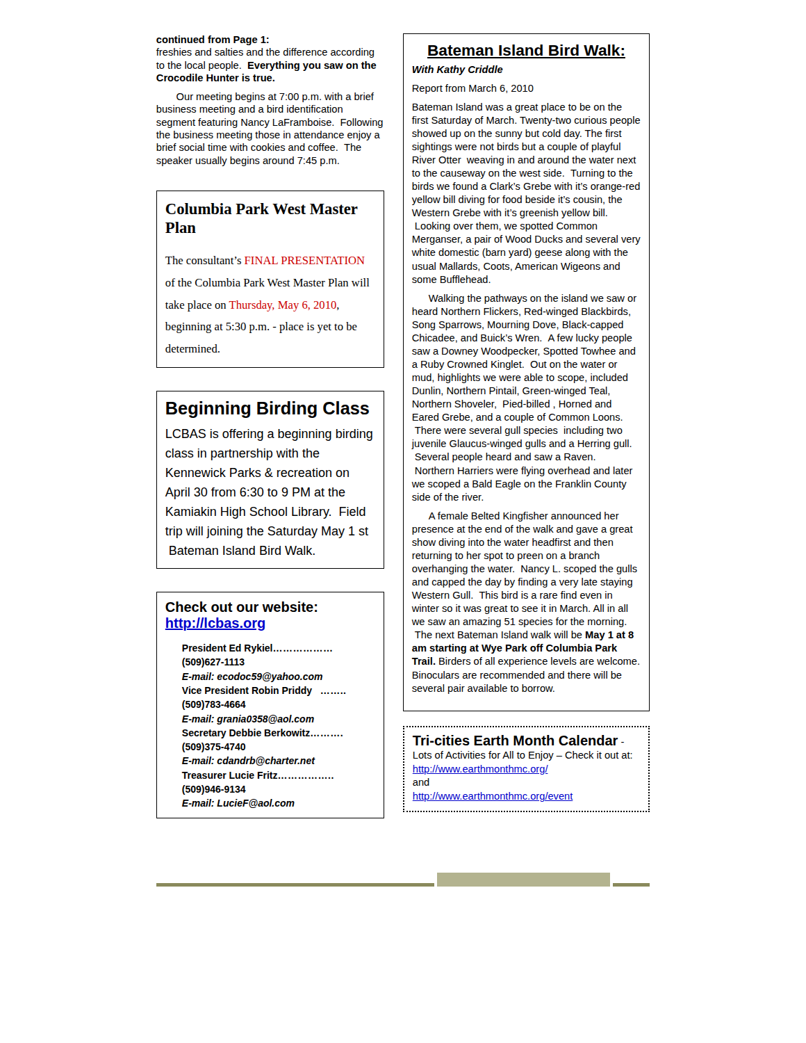continued from Page 1:
freshies and salties and the difference according to the local people. Everything you saw on the Crocodile Hunter is true.
Our meeting begins at 7:00 p.m. with a brief business meeting and a bird identification segment featuring Nancy LaFramboise. Following the business meeting those in attendance enjoy a brief social time with cookies and coffee. The speaker usually begins around 7:45 p.m.
Columbia Park West Master Plan
The consultant’s FINAL PRESENTATION of the Columbia Park West Master Plan will take place on Thursday, May 6, 2010, beginning at 5:30 p.m. - place is yet to be determined.
Beginning Birding Class
LCBAS is offering a beginning birding class in partnership with the Kennewick Parks & recreation on April 30 from 6:30 to 9 PM at the Kamiakin High School Library. Field trip will joining the Saturday May 1 st Bateman Island Bird Walk.
Check out our website: http://lcbas.org
President Ed Rykiel………………(509)627-1113
E-mail: ecodoc59@yahoo.com
Vice President Robin Priddy ……..(509)783-4664
E-mail: grania0358@aol.com
Secretary Debbie Berkowitz……….(509)375-4740
E-mail: cdandrb@charter.net
Treasurer Lucie Fritz……………..(509)946-9134
E-mail: LucieF@aol.com
Bateman Island Bird Walk:
With Kathy Criddle
Report from March 6, 2010
Bateman Island was a great place to be on the first Saturday of March. Twenty-two curious people showed up on the sunny but cold day. The first sightings were not birds but a couple of playful River Otter weaving in and around the water next to the causeway on the west side. Turning to the birds we found a Clark’s Grebe with it’s orange-red yellow bill diving for food beside it’s cousin, the Western Grebe with it’s greenish yellow bill. Looking over them, we spotted Common Merganser, a pair of Wood Ducks and several very white domestic (barn yard) geese along with the usual Mallards, Coots, American Wigeons and some Bufflehead.
Walking the pathways on the island we saw or heard Northern Flickers, Red-winged Blackbirds, Song Sparrows, Mourning Dove, Black-capped Chicadee, and Buick’s Wren. A few lucky people saw a Downey Woodpecker, Spotted Towhee and a Ruby Crowned Kinglet. Out on the water or mud, highlights we were able to scope, included Dunlin, Northern Pintail, Green-winged Teal, Northern Shoveler, Pied-billed , Horned and Eared Grebe, and a couple of Common Loons. There were several gull species including two juvenile Glaucus-winged gulls and a Herring gull. Several people heard and saw a Raven. Northern Harriers were flying overhead and later we scoped a Bald Eagle on the Franklin County side of the river.
A female Belted Kingfisher announced her presence at the end of the walk and gave a great show diving into the water headfirst and then returning to her spot to preen on a branch overhanging the water. Nancy L. scoped the gulls and capped the day by finding a very late staying Western Gull. This bird is a rare find even in winter so it was great to see it in March. All in all we saw an amazing 51 species for the morning. The next Bateman Island walk will be May 1 at 8 am starting at Wye Park off Columbia Park Trail. Birders of all experience levels are welcome. Binoculars are recommended and there will be several pair available to borrow.
Tri-cities Earth Month Calendar
-
Lots of Activities for All to Enjoy – Check it out at:
http://www.earthmonthmc.org/
and
http://www.earthmonthmc.org/event